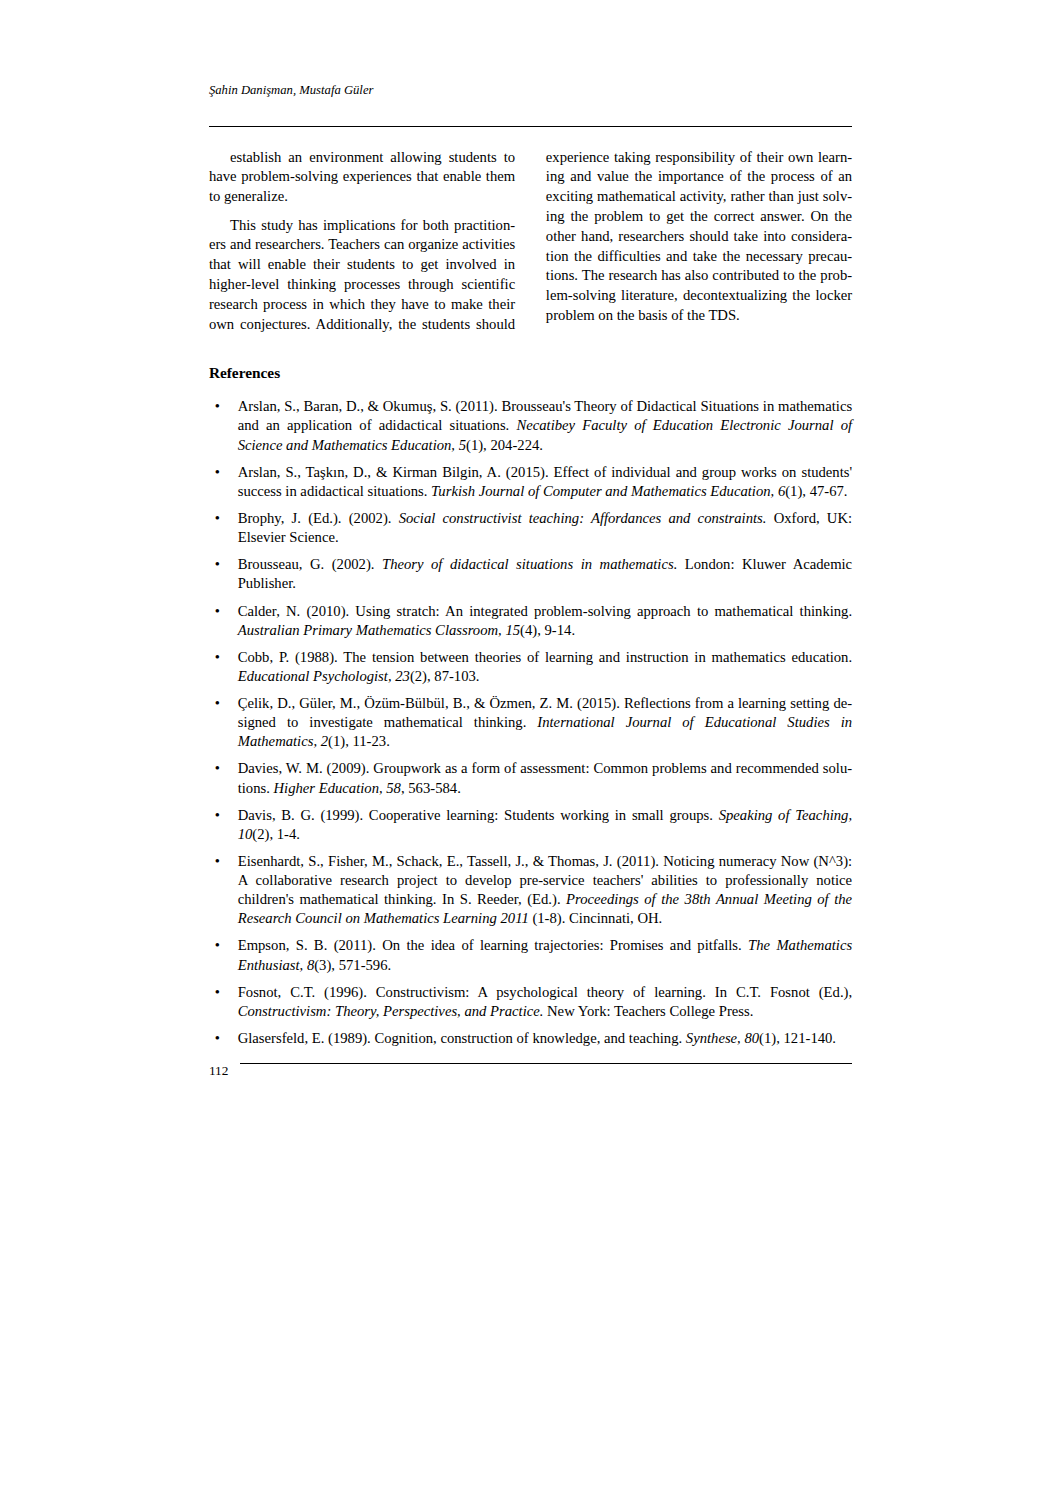Şahin Danişman, Mustafa Güler
establish an environment allowing students to have problem-solving experiences that enable them to generalize.
This study has implications for both practitioners and researchers. Teachers can organize activities that will enable their students to get involved in higher-level thinking processes through scientific research process in which they have to make their own conjectures. Additionally, the students should experience taking responsibility of their own learning and value the importance of the process of an exciting mathematical activity, rather than just solving the problem to get the correct answer. On the other hand, researchers should take into consideration the difficulties and take the necessary precautions. The research has also contributed to the problem-solving literature, decontextualizing the locker problem on the basis of the TDS.
References
Arslan, S., Baran, D., & Okumuş, S. (2011). Brousseau's Theory of Didactical Situations in mathematics and an application of adidactical situations. Necatibey Faculty of Education Electronic Journal of Science and Mathematics Education, 5(1), 204-224.
Arslan, S., Taşkın, D., & Kirman Bilgin, A. (2015). Effect of individual and group works on students' success in adidactical situations. Turkish Journal of Computer and Mathematics Education, 6(1), 47-67.
Brophy, J. (Ed.). (2002). Social constructivist teaching: Affordances and constraints. Oxford, UK: Elsevier Science.
Brousseau, G. (2002). Theory of didactical situations in mathematics. London: Kluwer Academic Publisher.
Calder, N. (2010). Using stratch: An integrated problem-solving approach to mathematical thinking. Australian Primary Mathematics Classroom, 15(4), 9-14.
Cobb, P. (1988). The tension between theories of learning and instruction in mathematics education. Educational Psychologist, 23(2), 87-103.
Çelik, D., Güler, M., Özüm-Bülbül, B., & Özmen, Z. M. (2015). Reflections from a learning setting designed to investigate mathematical thinking. International Journal of Educational Studies in Mathematics, 2(1), 11-23.
Davies, W. M. (2009). Groupwork as a form of assessment: Common problems and recommended solutions. Higher Education, 58, 563-584.
Davis, B. G. (1999). Cooperative learning: Students working in small groups. Speaking of Teaching, 10(2), 1-4.
Eisenhardt, S., Fisher, M., Schack, E., Tassell, J., & Thomas, J. (2011). Noticing numeracy Now (N^3): A collaborative research project to develop pre-service teachers' abilities to professionally notice children's mathematical thinking. In S. Reeder, (Ed.). Proceedings of the 38th Annual Meeting of the Research Council on Mathematics Learning 2011 (1-8). Cincinnati, OH.
Empson, S. B. (2011). On the idea of learning trajectories: Promises and pitfalls. The Mathematics Enthusiast, 8(3), 571-596.
Fosnot, C.T. (1996). Constructivism: A psychological theory of learning. In C.T. Fosnot (Ed.), Constructivism: Theory, Perspectives, and Practice. New York: Teachers College Press.
Glasersfeld, E. (1989). Cognition, construction of knowledge, and teaching. Synthese, 80(1), 121-140.
112